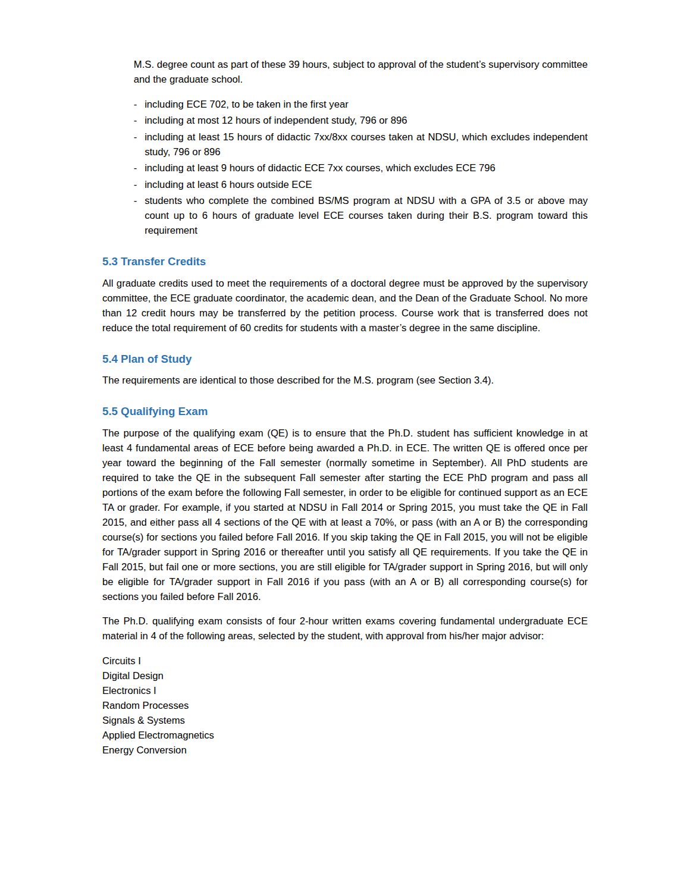M.S. degree count as part of these 39 hours, subject to approval of the student’s supervisory committee and the graduate school.
including ECE 702, to be taken in the first year
including at most 12 hours of independent study, 796 or 896
including at least 15 hours of didactic 7xx/8xx courses taken at NDSU, which excludes independent study, 796 or 896
including at least 9 hours of didactic ECE 7xx courses, which excludes ECE 796
including at least 6 hours outside ECE
students who complete the combined BS/MS program at NDSU with a GPA of 3.5 or above may count up to 6 hours of graduate level ECE courses taken during their B.S. program toward this requirement
5.3 Transfer Credits
All graduate credits used to meet the requirements of a doctoral degree must be approved by the supervisory committee, the ECE graduate coordinator, the academic dean, and the Dean of the Graduate School. No more than 12 credit hours may be transferred by the petition process. Course work that is transferred does not reduce the total requirement of 60 credits for students with a master’s degree in the same discipline.
5.4 Plan of Study
The requirements are identical to those described for the M.S. program (see Section 3.4).
5.5 Qualifying Exam
The purpose of the qualifying exam (QE) is to ensure that the Ph.D. student has sufficient knowledge in at least 4 fundamental areas of ECE before being awarded a Ph.D. in ECE. The written QE is offered once per year toward the beginning of the Fall semester (normally sometime in September). All PhD students are required to take the QE in the subsequent Fall semester after starting the ECE PhD program and pass all portions of the exam before the following Fall semester, in order to be eligible for continued support as an ECE TA or grader. For example, if you started at NDSU in Fall 2014 or Spring 2015, you must take the QE in Fall 2015, and either pass all 4 sections of the QE with at least a 70%, or pass (with an A or B) the corresponding course(s) for sections you failed before Fall 2016. If you skip taking the QE in Fall 2015, you will not be eligible for TA/grader support in Spring 2016 or thereafter until you satisfy all QE requirements. If you take the QE in Fall 2015, but fail one or more sections, you are still eligible for TA/grader support in Spring 2016, but will only be eligible for TA/grader support in Fall 2016 if you pass (with an A or B) all corresponding course(s) for sections you failed before Fall 2016.
The Ph.D. qualifying exam consists of four 2-hour written exams covering fundamental undergraduate ECE material in 4 of the following areas, selected by the student, with approval from his/her major advisor:
Circuits I
Digital Design
Electronics I
Random Processes
Signals & Systems
Applied Electromagnetics
Energy Conversion